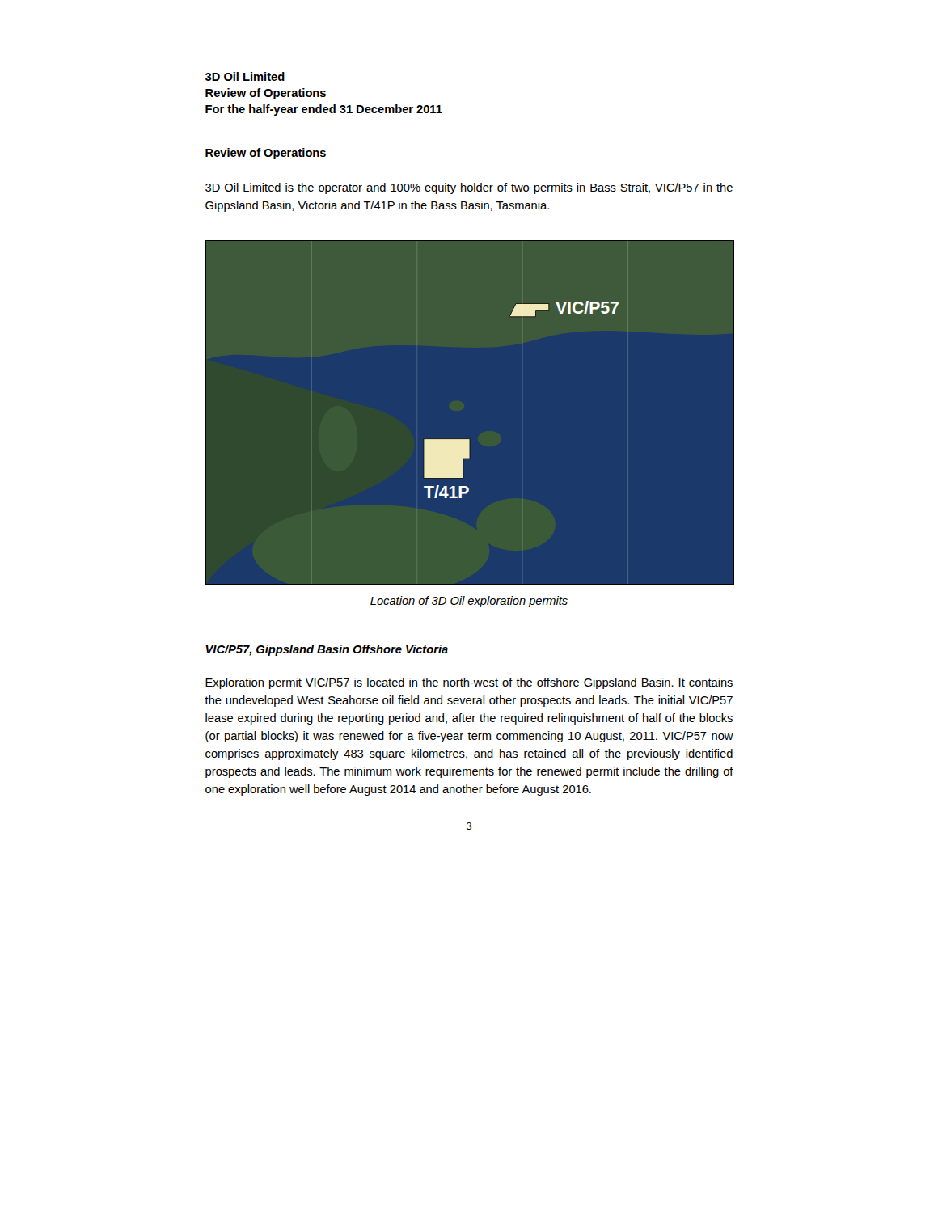3D Oil Limited
Review of Operations
For the half-year ended 31 December 2011
Review of Operations
3D Oil Limited is the operator and 100% equity holder of two permits in Bass Strait, VIC/P57 in the Gippsland Basin, Victoria and T/41P in the Bass Basin, Tasmania.
Location of 3D Oil exploration permits
VIC/P57, Gippsland Basin Offshore Victoria
Exploration permit VIC/P57 is located in the north-west of the offshore Gippsland Basin. It contains the undeveloped West Seahorse oil field and several other prospects and leads. The initial VIC/P57 lease expired during the reporting period and, after the required relinquishment of half of the blocks (or partial blocks) it was renewed for a five-year term commencing 10 August, 2011. VIC/P57 now comprises approximately 483 square kilometres, and has retained all of the previously identified prospects and leads. The minimum work requirements for the renewed permit include the drilling of one exploration well before August 2014 and another before August 2016.
3